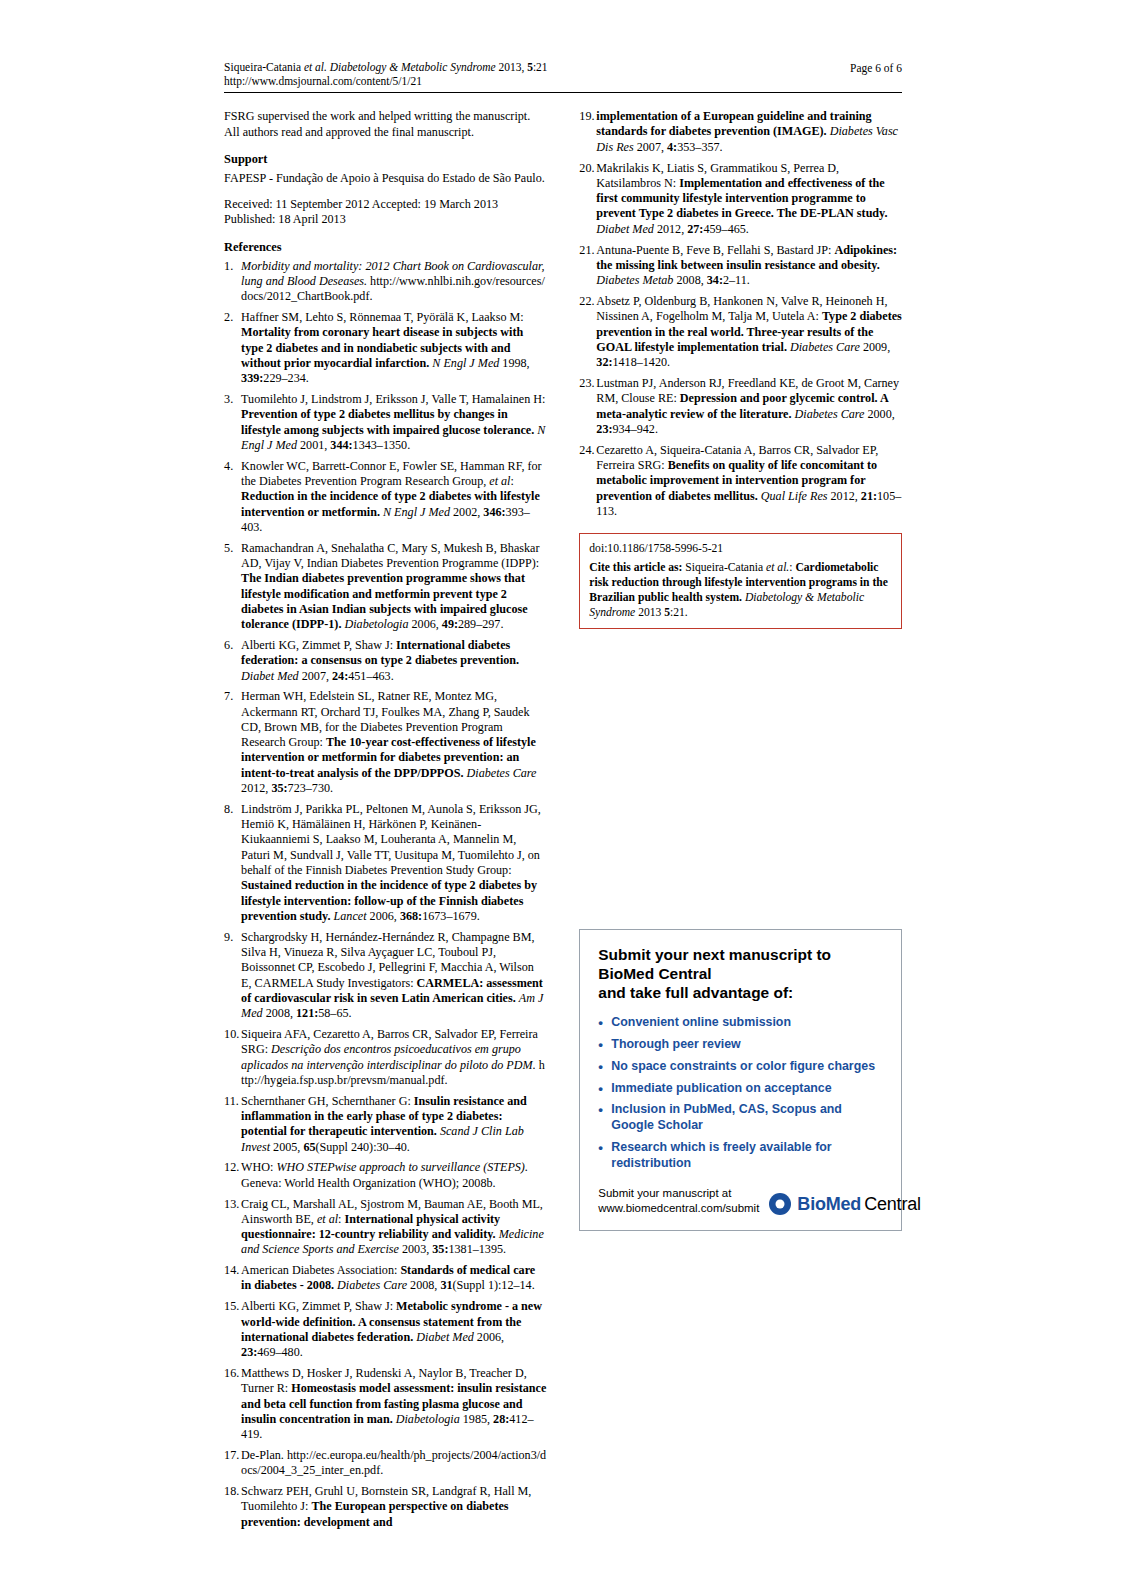Siqueira-Catania et al. Diabetology & Metabolic Syndrome 2013, 5:21
http://www.dmsjournal.com/content/5/1/21
Page 6 of 6
FSRG supervised the work and helped writting the manuscript. All authors read and approved the final manuscript.
Support
FAPESP - Fundação de Apoio à Pesquisa do Estado de São Paulo.
Received: 11 September 2012 Accepted: 19 March 2013
Published: 18 April 2013
References
Morbidity and mortality: 2012 Chart Book on Cardiovascular, lung and Blood Deseases. http://www.nhlbi.nih.gov/resources/docs/2012_ChartBook.pdf.
Haffner SM, Lehto S, Rönnemaa T, Pyörälä K, Laakso M: Mortality from coronary heart disease in subjects with type 2 diabetes and in nondiabetic subjects with and without prior myocardial infarction. N Engl J Med 1998, 339: 229–234.
Tuomilehto J, Lindstrom J, Eriksson J, Valle T, Hamalainen H: Prevention of type 2 diabetes mellitus by changes in lifestyle among subjects with impaired glucose tolerance. N Engl J Med 2001, 344: 1343–1350.
Knowler WC, Barrett-Connor E, Fowler SE, Hamman RF, for the Diabetes Prevention Program Research Group, et al: Reduction in the incidence of type 2 diabetes with lifestyle intervention or metformin. N Engl J Med 2002, 346: 393–403.
Ramachandran A, Snehalatha C, Mary S, Mukesh B, Bhaskar AD, Vijay V, Indian Diabetes Prevention Programme (IDPP): The Indian diabetes prevention programme shows that lifestyle modification and metformin prevent type 2 diabetes in Asian Indian subjects with impaired glucose tolerance (IDPP-1). Diabetologia 2006, 49: 289–297.
Alberti KG, Zimmet P, Shaw J: International diabetes federation: a consensus on type 2 diabetes prevention. Diabet Med 2007, 24: 451–463.
Herman WH, Edelstein SL, Ratner RE, Montez MG, Ackermann RT, Orchard TJ, Foulkes MA, Zhang P, Saudek CD, Brown MB, for the Diabetes Prevention Program Research Group: The 10-year cost-effectiveness of lifestyle intervention or metformin for diabetes prevention: an intent-to-treat analysis of the DPP/DPPOS. Diabetes Care 2012, 35: 723–730.
Lindström J, Parikka PL, Peltonen M, Aunola S, Eriksson JG, Hemiö K, Hämäläinen H, Härkönen P, Keinänen-Kiukaanniemi S, Laakso M, Louheranta A, Mannelin M, Paturi M, Sundvall J, Valle TT, Uusitupa M, Tuomilehto J, on behalf of the Finnish Diabetes Prevention Study Group: Sustained reduction in the incidence of type 2 diabetes by lifestyle intervention: follow-up of the Finnish diabetes prevention study. Lancet 2006, 368: 1673–1679.
Schargrodsky H, Hernández-Hernández R, Champagne BM, Silva H, Vinueza R, Silva Ayçaguer LC, Touboul PJ, Boissonnet CP, Escobedo J, Pellegrini F, Macchia A, Wilson E, CARMELA Study Investigators: CARMELA: assessment of cardiovascular risk in seven Latin American cities. Am J Med 2008, 121: 58–65.
Siqueira AFA, Cezaretto A, Barros CR, Salvador EP, Ferreira SRG: Descrição dos encontros psicoeducativos em grupo aplicados na intervenção interdisciplinar do piloto do PDM. http://hygeia.fsp.usp.br/prevsm/manual.pdf.
Schernthaner GH, Schernthaner G: Insulin resistance and inflammation in the early phase of type 2 diabetes: potential for therapeutic intervention. Scand J Clin Lab Invest 2005, 65(Suppl 240):30–40.
WHO: WHO STEPwise approach to surveillance (STEPS). Geneva: World Health Organization (WHO); 2008b.
Craig CL, Marshall AL, Sjostrom M, Bauman AE, Booth ML, Ainsworth BE, et al: International physical activity questionnaire: 12-country reliability and validity. Medicine and Science Sports and Exercise 2003, 35: 1381–1395.
American Diabetes Association: Standards of medical care in diabetes - 2008. Diabetes Care 2008, 31(Suppl 1):12–14.
Alberti KG, Zimmet P, Shaw J: Metabolic syndrome - a new world-wide definition. A consensus statement from the international diabetes federation. Diabet Med 2006, 23: 469–480.
Matthews D, Hosker J, Rudenski A, Naylor B, Treacher D, Turner R: Homeostasis model assessment: insulin resistance and beta cell function from fasting plasma glucose and insulin concentration in man. Diabetologia 1985, 28: 412–419.
De-Plan. http://ec.europa.eu/health/ph_projects/2004/action3/docs/2004_3_25_inter_en.pdf.
Schwarz PEH, Gruhl U, Bornstein SR, Landgraf R, Hall M, Tuomilehto J: The European perspective on diabetes prevention: development and
implementation of a European guideline and training standards for diabetes prevention (IMAGE). Diabetes Vasc Dis Res 2007, 4: 353–357.
Makrilakis K, Liatis S, Grammatikou S, Perrea D, Katsilambros N: Implementation and effectiveness of the first community lifestyle intervention programme to prevent Type 2 diabetes in Greece. The DE-PLAN study. Diabet Med 2012, 27: 459–465.
Antuna-Puente B, Feve B, Fellahi S, Bastard JP: Adipokines: the missing link between insulin resistance and obesity. Diabetes Metab 2008, 34: 2–11.
Absetz P, Oldenburg B, Hankonen N, Valve R, Heinoneh H, Nissinen A, Fogelholm M, Talja M, Uutela A: Type 2 diabetes prevention in the real world. Three-year results of the GOAL lifestyle implementation trial. Diabetes Care 2009, 32: 1418–1420.
Lustman PJ, Anderson RJ, Freedland KE, de Groot M, Carney RM, Clouse RE: Depression and poor glycemic control. A meta-analytic review of the literature. Diabetes Care 2000, 23: 934–942.
Cezaretto A, Siqueira-Catania A, Barros CR, Salvador EP, Ferreira SRG: Benefits on quality of life concomitant to metabolic improvement in intervention program for prevention of diabetes mellitus. Qual Life Res 2012, 21: 105–113.
doi:10.1186/1758-5996-5-21
Cite this article as: Siqueira-Catania et al.: Cardiometabolic risk reduction through lifestyle intervention programs in the Brazilian public health system. Diabetology & Metabolic Syndrome 2013 5:21.
Submit your next manuscript to BioMed Central
and take full advantage of:
Convenient online submission
Thorough peer review
No space constraints or color figure charges
Immediate publication on acceptance
Inclusion in PubMed, CAS, Scopus and Google Scholar
Research which is freely available for redistribution
Submit your manuscript at
www.biomedcentral.com/submit
Bio Med Central